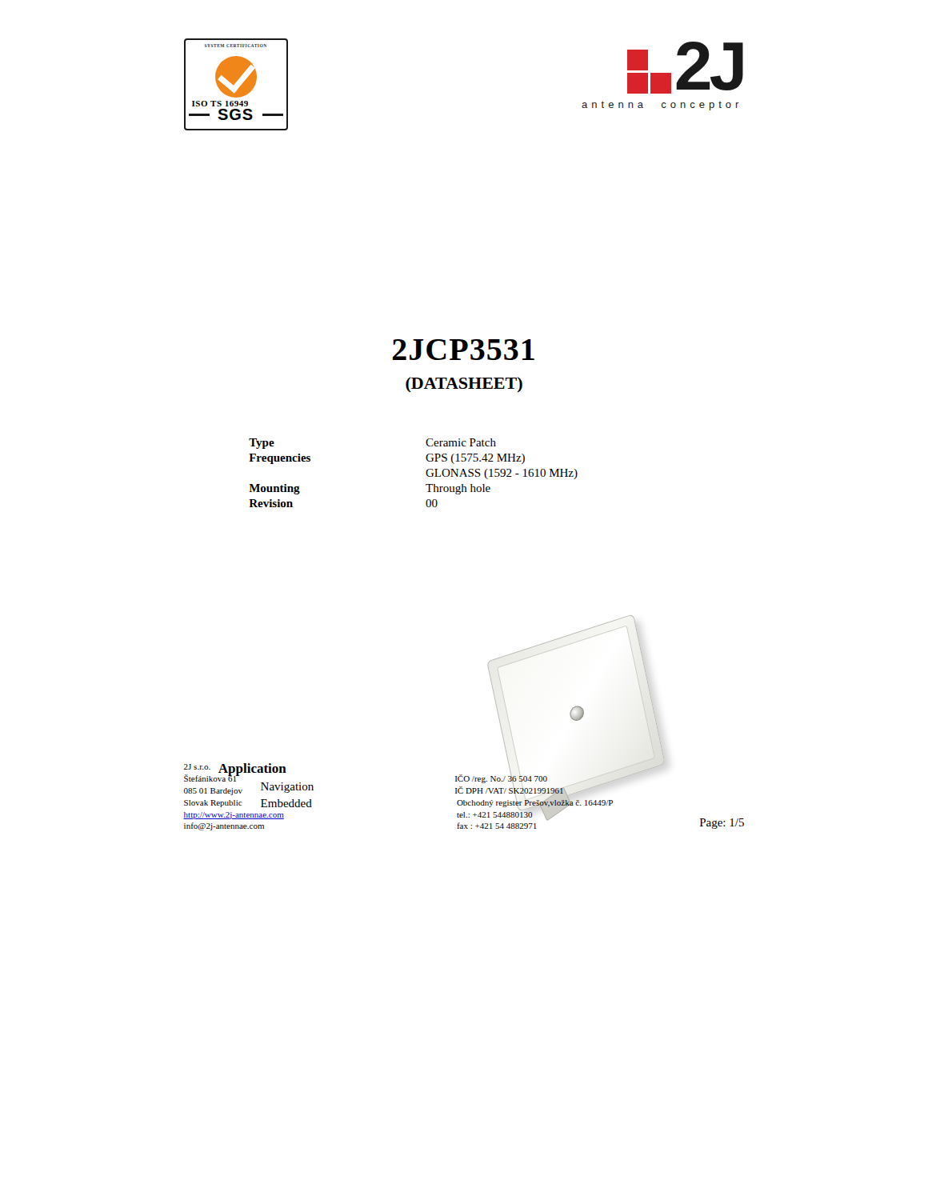SYSTEM CERTIFICATION
ISO TS 16949
SGS
2J
antenna conceptor
2JCP3531
(DATASHEET)
| Type | Ceramic Patch |
| Frequencies | GPS (1575.42 MHz) |
| | GLONASS (1592 - 1610 MHz) |
| Mounting | Through hole |
| Revision | 00 |
Application
Navigation
Embedded
2J s.r.o.
Štefánikova 61
085 01 Bardejov
Slovak Republic
http://www.2j-antennae.com
info@2j-antennae.com
IČO /reg. No./ 36 504 700
IČ DPH /VAT/ SK2021991961
Obchodný register Prešov,vložka č. 16449/P
tel.: +421 544880130
fax : +421 54 4882971
Page: 1/5